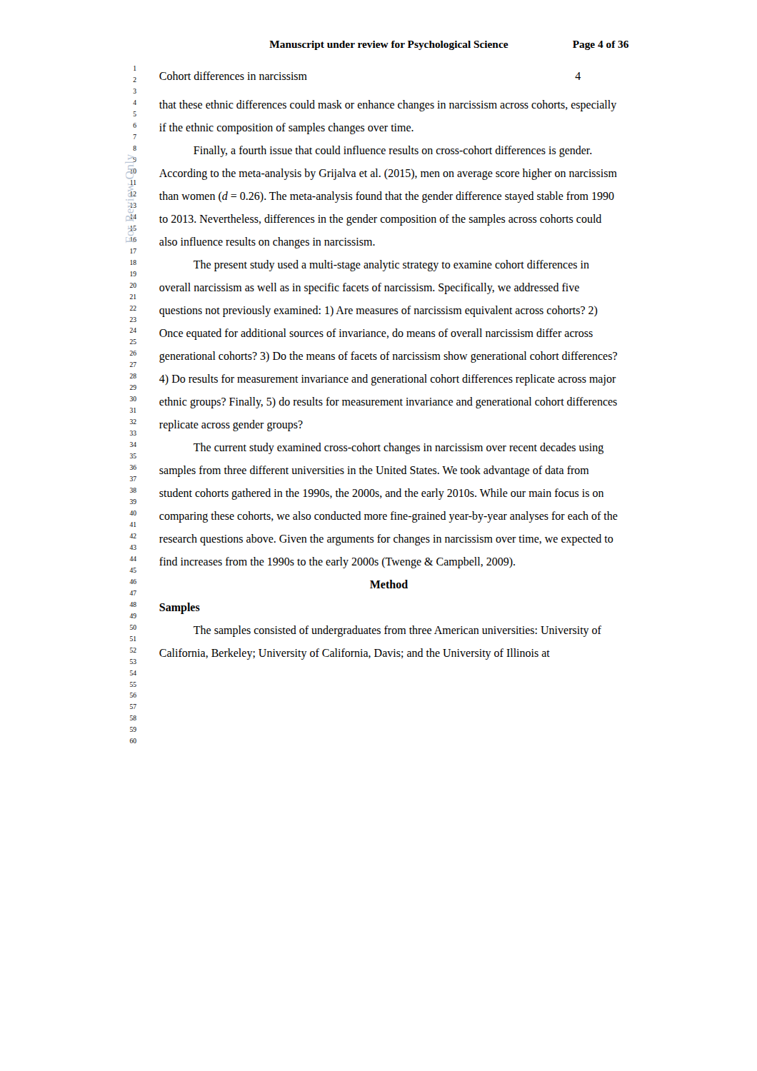12345678910 11121314151617181920 21222324252627282930 31323334353637383940 41424344454647484950 51525354555657585960
For Review Only
Page 4 of 36
Manuscript under review for Psychological Science
Cohort differences in narcissism 4
that these ethnic differences could mask or enhance changes in narcissism across cohorts, especially if the ethnic composition of samples changes over time.
Finally, a fourth issue that could influence results on cross-cohort differences is gender. According to the meta-analysis by Grijalva et al. (2015), men on average score higher on narcissism than women (d = 0.26). The meta-analysis found that the gender difference stayed stable from 1990 to 2013. Nevertheless, differences in the gender composition of the samples across cohorts could also influence results on changes in narcissism.
The present study used a multi-stage analytic strategy to examine cohort differences in overall narcissism as well as in specific facets of narcissism. Specifically, we addressed five questions not previously examined: 1) Are measures of narcissism equivalent across cohorts? 2) Once equated for additional sources of invariance, do means of overall narcissism differ across generational cohorts? 3) Do the means of facets of narcissism show generational cohort differences? 4) Do results for measurement invariance and generational cohort differences replicate across major ethnic groups? Finally, 5) do results for measurement invariance and generational cohort differences replicate across gender groups?
The current study examined cross-cohort changes in narcissism over recent decades using samples from three different universities in the United States. We took advantage of data from student cohorts gathered in the 1990s, the 2000s, and the early 2010s. While our main focus is on comparing these cohorts, we also conducted more fine-grained year-by-year analyses for each of the research questions above. Given the arguments for changes in narcissism over time, we expected to find increases from the 1990s to the early 2000s (Twenge & Campbell, 2009).
Method
Samples
The samples consisted of undergraduates from three American universities: University of California, Berkeley; University of California, Davis; and the University of Illinois at